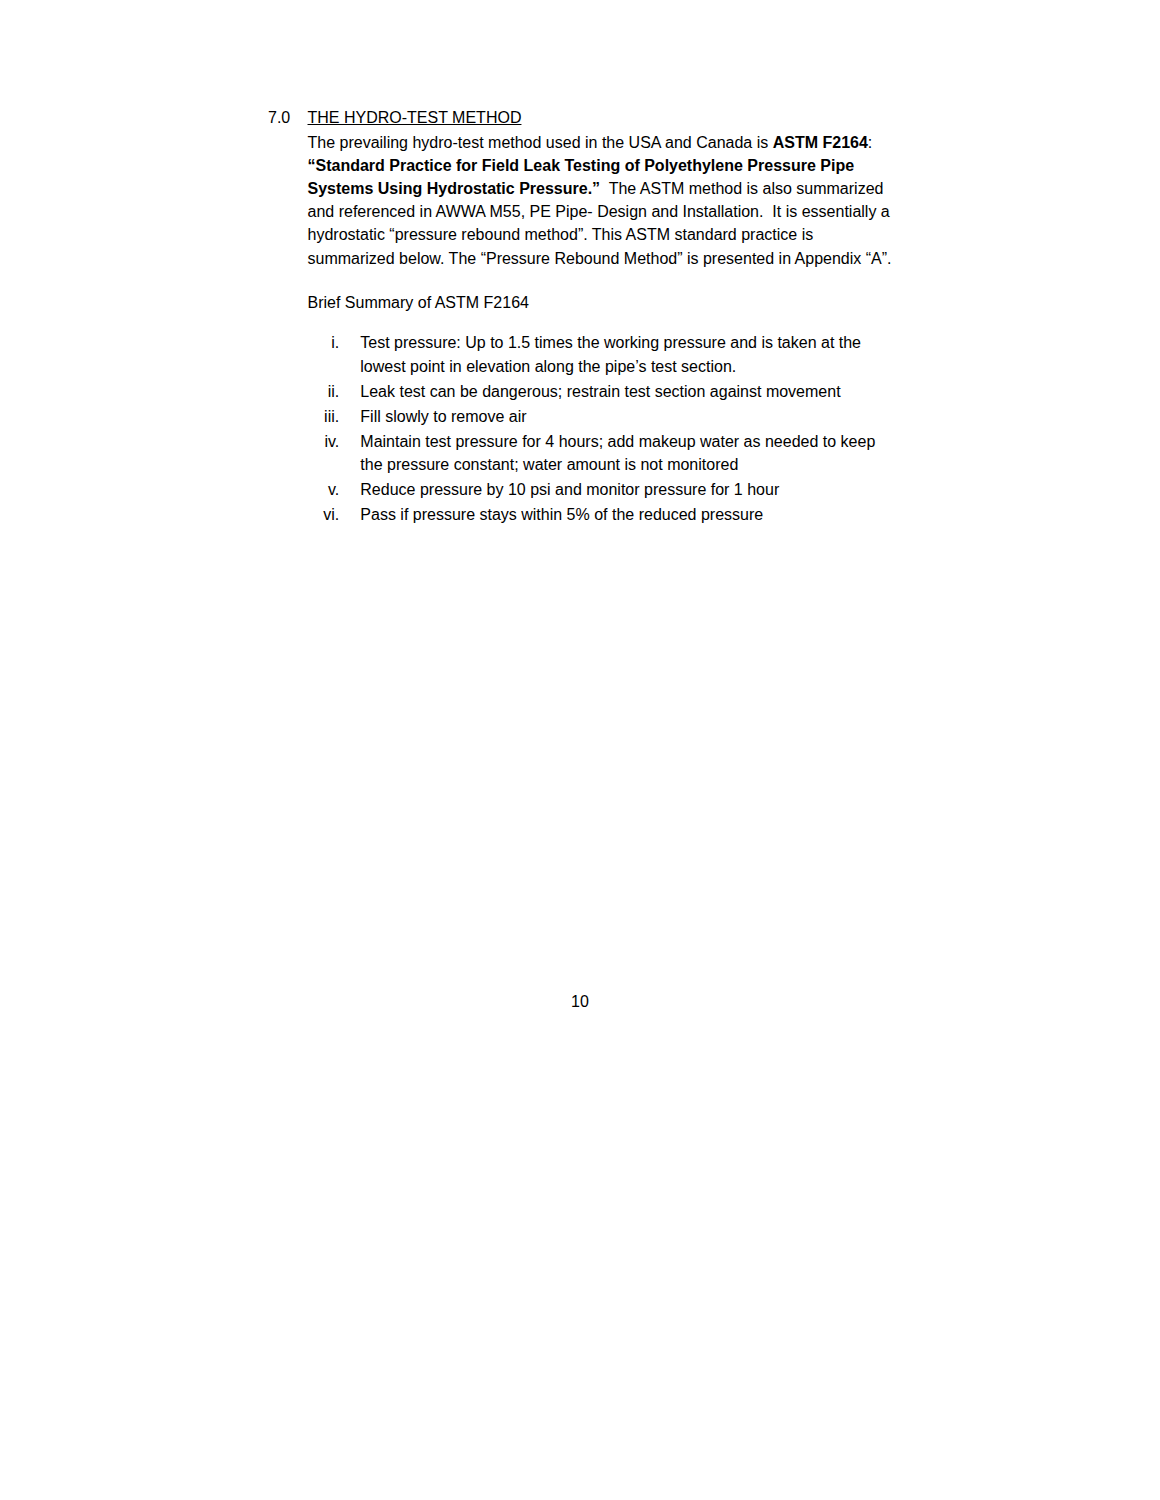7.0
THE HYDRO-TEST METHOD
The prevailing hydro-test method used in the USA and Canada is ASTM F2164: “Standard Practice for Field Leak Testing of Polyethylene Pressure Pipe Systems Using Hydrostatic Pressure.” The ASTM method is also summarized and referenced in AWWA M55, PE Pipe- Design and Installation. It is essentially a hydrostatic “pressure rebound method”. This ASTM standard practice is summarized below. The “Pressure Rebound Method” is presented in Appendix “A”.
Brief Summary of ASTM F2164
i. Test pressure: Up to 1.5 times the working pressure and is taken at the lowest point in elevation along the pipe’s test section.
ii. Leak test can be dangerous; restrain test section against movement
iii. Fill slowly to remove air
iv. Maintain test pressure for 4 hours; add makeup water as needed to keep the pressure constant; water amount is not monitored
v. Reduce pressure by 10 psi and monitor pressure for 1 hour
vi. Pass if pressure stays within 5% of the reduced pressure
10